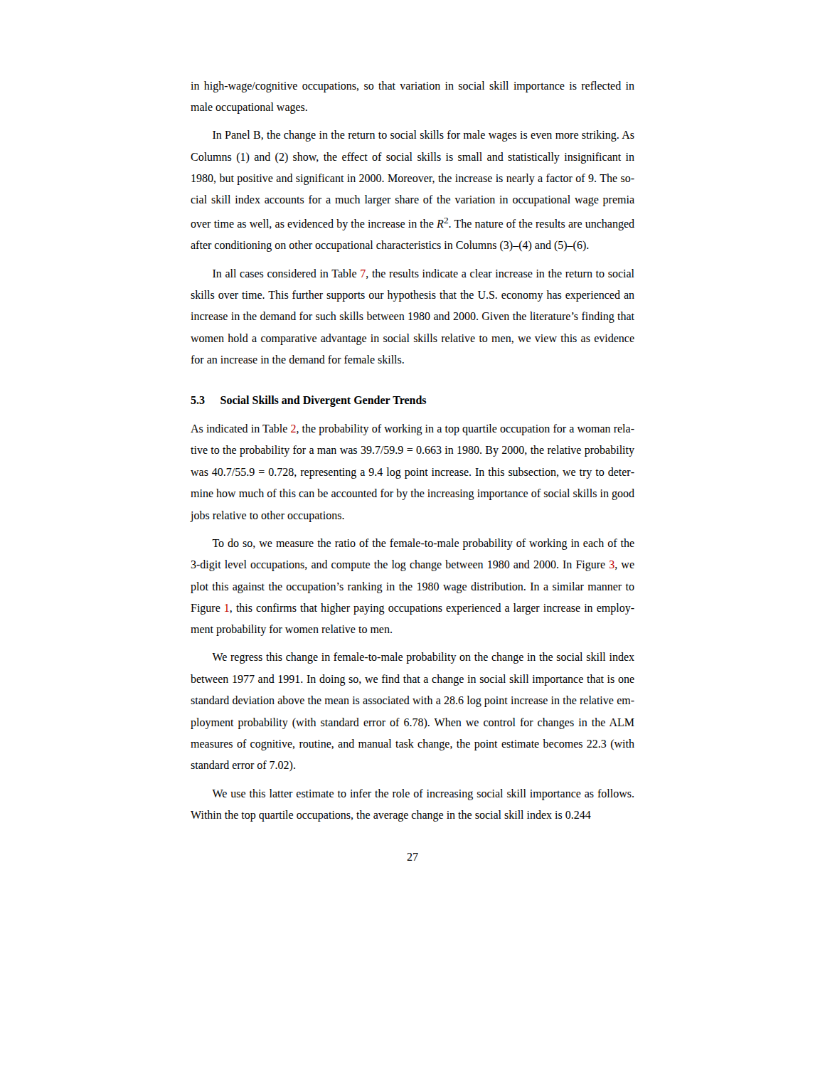in high-wage/cognitive occupations, so that variation in social skill importance is reflected in male occupational wages.
In Panel B, the change in the return to social skills for male wages is even more striking. As Columns (1) and (2) show, the effect of social skills is small and statistically insignificant in 1980, but positive and significant in 2000. Moreover, the increase is nearly a factor of 9. The social skill index accounts for a much larger share of the variation in occupational wage premia over time as well, as evidenced by the increase in the R2. The nature of the results are unchanged after conditioning on other occupational characteristics in Columns (3)–(4) and (5)–(6).
In all cases considered in Table 7, the results indicate a clear increase in the return to social skills over time. This further supports our hypothesis that the U.S. economy has experienced an increase in the demand for such skills between 1980 and 2000. Given the literature’s finding that women hold a comparative advantage in social skills relative to men, we view this as evidence for an increase in the demand for female skills.
5.3 Social Skills and Divergent Gender Trends
As indicated in Table 2, the probability of working in a top quartile occupation for a woman relative to the probability for a man was 39.7/59.9 = 0.663 in 1980. By 2000, the relative probability was 40.7/55.9 = 0.728, representing a 9.4 log point increase. In this subsection, we try to determine how much of this can be accounted for by the increasing importance of social skills in good jobs relative to other occupations.
To do so, we measure the ratio of the female-to-male probability of working in each of the 3-digit level occupations, and compute the log change between 1980 and 2000. In Figure 3, we plot this against the occupation’s ranking in the 1980 wage distribution. In a similar manner to Figure 1, this confirms that higher paying occupations experienced a larger increase in employment probability for women relative to men.
We regress this change in female-to-male probability on the change in the social skill index between 1977 and 1991. In doing so, we find that a change in social skill importance that is one standard deviation above the mean is associated with a 28.6 log point increase in the relative employment probability (with standard error of 6.78). When we control for changes in the ALM measures of cognitive, routine, and manual task change, the point estimate becomes 22.3 (with standard error of 7.02).
We use this latter estimate to infer the role of increasing social skill importance as follows. Within the top quartile occupations, the average change in the social skill index is 0.244
27